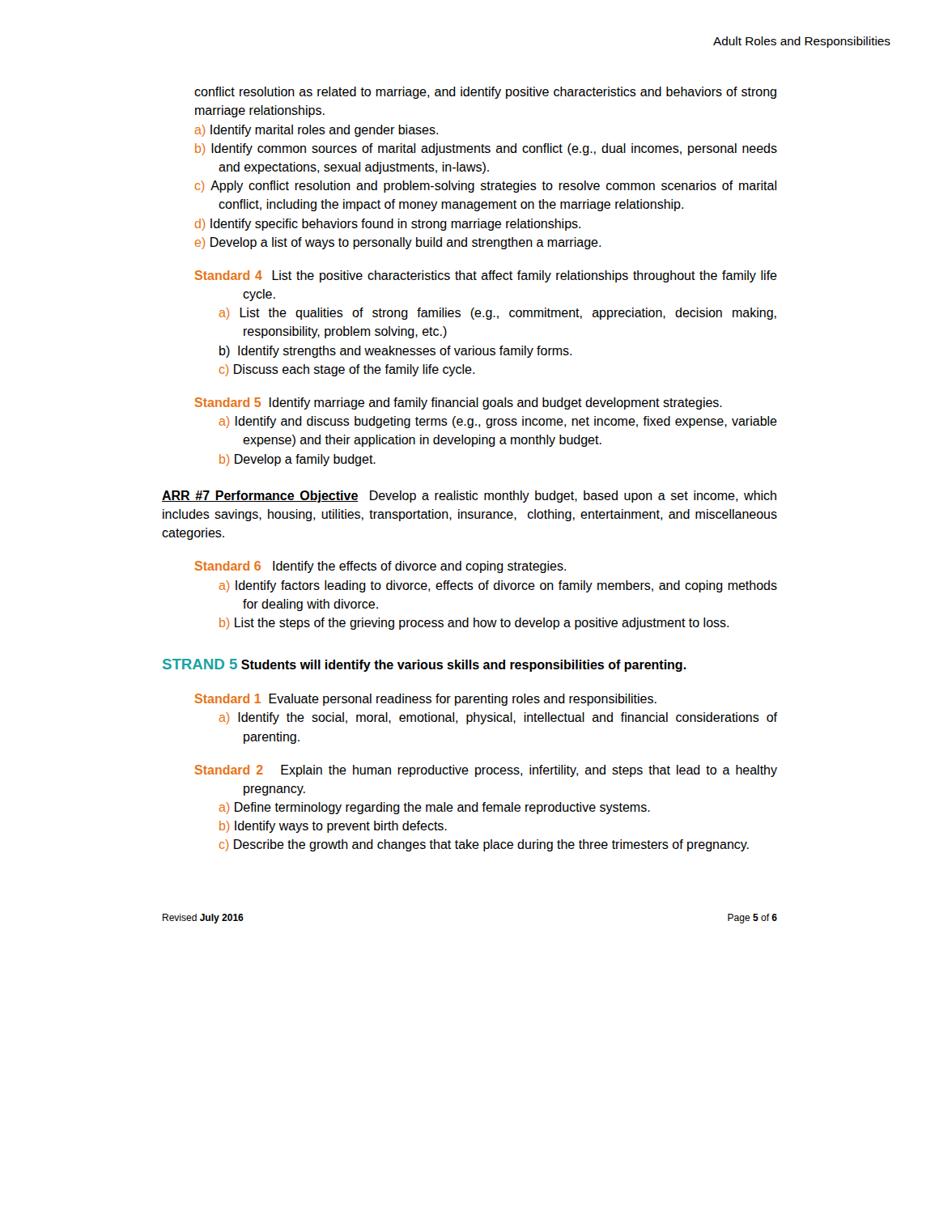Adult Roles and Responsibilities
conflict resolution as related to marriage, and identify positive characteristics and behaviors of strong marriage relationships.
a) Identify marital roles and gender biases.
b) Identify common sources of marital adjustments and conflict (e.g., dual incomes, personal needs and expectations, sexual adjustments, in-laws).
c) Apply conflict resolution and problem-solving strategies to resolve common scenarios of marital conflict, including the impact of money management on the marriage relationship.
d) Identify specific behaviors found in strong marriage relationships.
e) Develop a list of ways to personally build and strengthen a marriage.
Standard 4 List the positive characteristics that affect family relationships throughout the family life cycle.
a) List the qualities of strong families (e.g., commitment, appreciation, decision making, responsibility, problem solving, etc.)
b) Identify strengths and weaknesses of various family forms.
c) Discuss each stage of the family life cycle.
Standard 5 Identify marriage and family financial goals and budget development strategies.
a) Identify and discuss budgeting terms (e.g., gross income, net income, fixed expense, variable expense) and their application in developing a monthly budget.
b) Develop a family budget.
ARR #7 Performance Objective Develop a realistic monthly budget, based upon a set income, which includes savings, housing, utilities, transportation, insurance, clothing, entertainment, and miscellaneous categories.
Standard 6 Identify the effects of divorce and coping strategies.
a) Identify factors leading to divorce, effects of divorce on family members, and coping methods for dealing with divorce.
b) List the steps of the grieving process and how to develop a positive adjustment to loss.
STRAND 5 Students will identify the various skills and responsibilities of parenting.
Standard 1 Evaluate personal readiness for parenting roles and responsibilities.
a) Identify the social, moral, emotional, physical, intellectual and financial considerations of parenting.
Standard 2 Explain the human reproductive process, infertility, and steps that lead to a healthy pregnancy.
a) Define terminology regarding the male and female reproductive systems.
b) Identify ways to prevent birth defects.
c) Describe the growth and changes that take place during the three trimesters of pregnancy.
Revised July 2016
Page 5 of 6